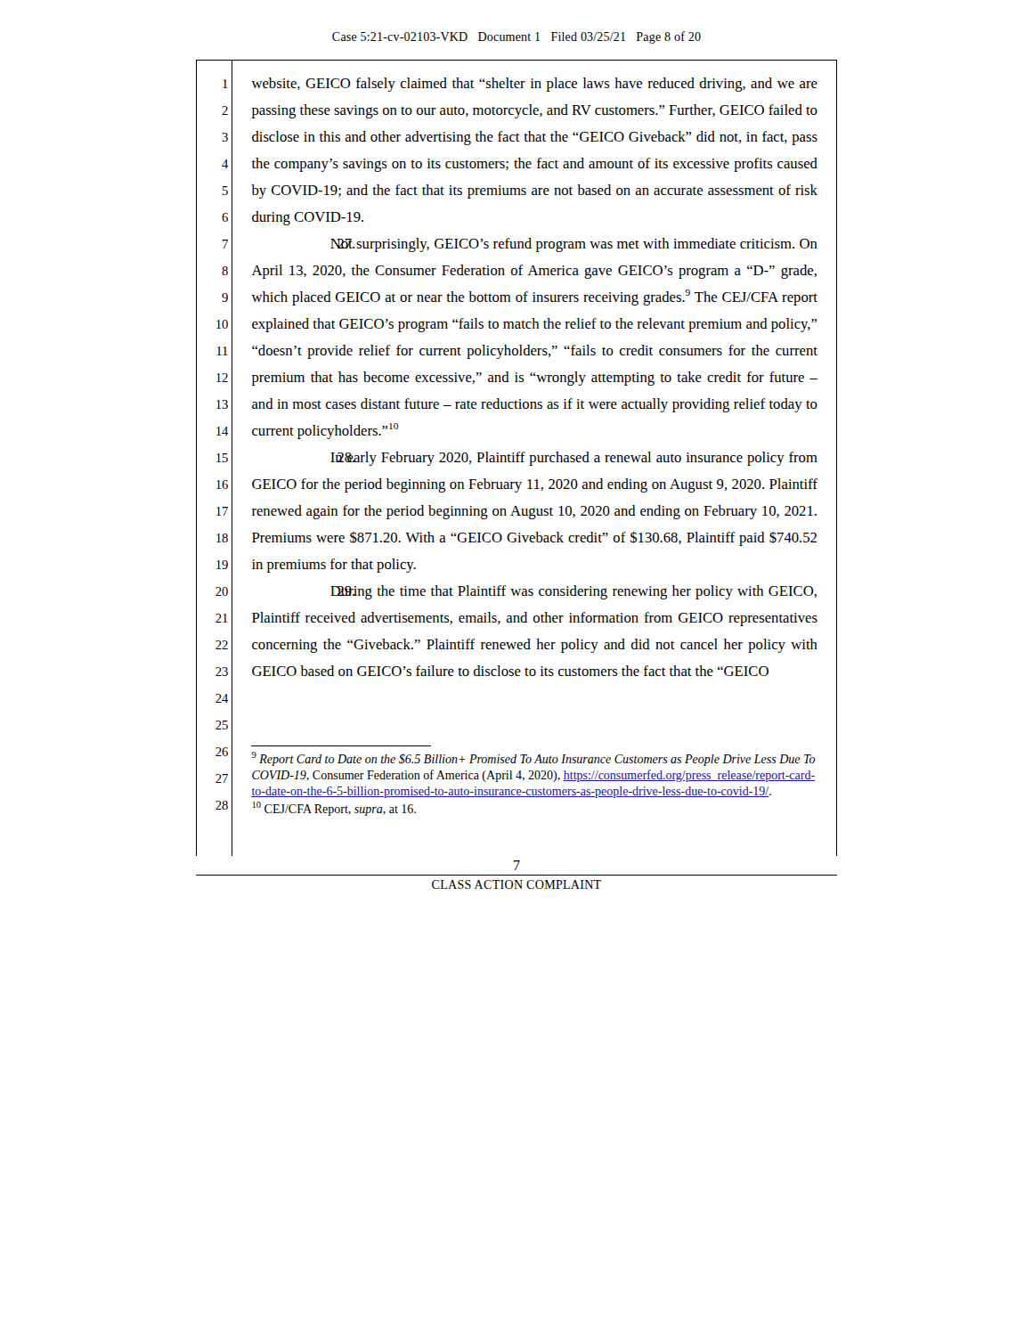Case 5:21-cv-02103-VKD Document 1 Filed 03/25/21 Page 8 of 20
1
2
3
4
5
6
7
8
9
10
11
12
13
14
15
16
17
18
19
20
21
22
23
24
25
26
27
28
website, GEICO falsely claimed that “shelter in place laws have reduced driving, and we are passing these savings on to our auto, motorcycle, and RV customers.” Further, GEICO failed to disclose in this and other advertising the fact that the “GEICO Giveback” did not, in fact, pass the company’s savings on to its customers; the fact and amount of its excessive profits caused by COVID-19; and the fact that its premiums are not based on an accurate assessment of risk during COVID-19.
27. Not surprisingly, GEICO’s refund program was met with immediate criticism. On April 13, 2020, the Consumer Federation of America gave GEICO’s program a “D-” grade, which placed GEICO at or near the bottom of insurers receiving grades.9 The CEJ/CFA report explained that GEICO’s program “fails to match the relief to the relevant premium and policy,” “doesn’t provide relief for current policyholders,” “fails to credit consumers for the current premium that has become excessive,” and is “wrongly attempting to take credit for future – and in most cases distant future – rate reductions as if it were actually providing relief today to current policyholders.”10
28. In early February 2020, Plaintiff purchased a renewal auto insurance policy from GEICO for the period beginning on February 11, 2020 and ending on August 9, 2020. Plaintiff renewed again for the period beginning on August 10, 2020 and ending on February 10, 2021. Premiums were $871.20. With a “GEICO Giveback credit” of $130.68, Plaintiff paid $740.52 in premiums for that policy.
29. During the time that Plaintiff was considering renewing her policy with GEICO, Plaintiff received advertisements, emails, and other information from GEICO representatives concerning the “Giveback.” Plaintiff renewed her policy and did not cancel her policy with GEICO based on GEICO’s failure to disclose to its customers the fact that the “GEICO
9 Report Card to Date on the $6.5 Billion+ Promised To Auto Insurance Customers as People Drive Less Due To COVID-19, Consumer Federation of America (April 4, 2020), https://consumerfed.org/press_release/report-card-to-date-on-the-6-5-billion-promised-to-auto-insurance-customers-as-people-drive-less-due-to-covid-19/.
10 CEJ/CFA Report, supra, at 16.
7
CLASS ACTION COMPLAINT